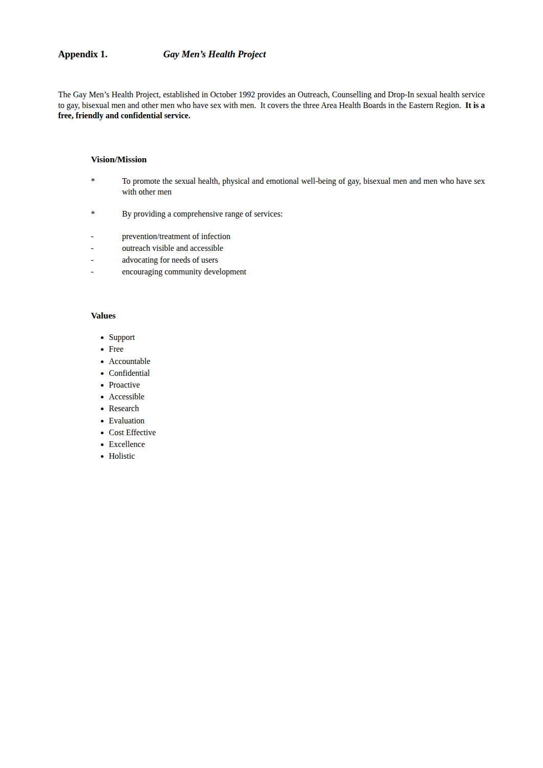Appendix 1. Gay Men’s Health Project
The Gay Men’s Health Project, established in October 1992 provides an Outreach, Counselling and Drop-In sexual health service to gay, bisexual men and other men who have sex with men. It covers the three Area Health Boards in the Eastern Region. It is a free, friendly and confidential service.
Vision/Mission
* To promote the sexual health, physical and emotional well-being of gay, bisexual men and men who have sex with other men
* By providing a comprehensive range of services:
-prevention/treatment of infection
-outreach visible and accessible
-advocating for needs of users
-encouraging community development
Values
Support
Free
Accountable
Confidential
Proactive
Accessible
Research
Evaluation
Cost Effective
Excellence
Holistic